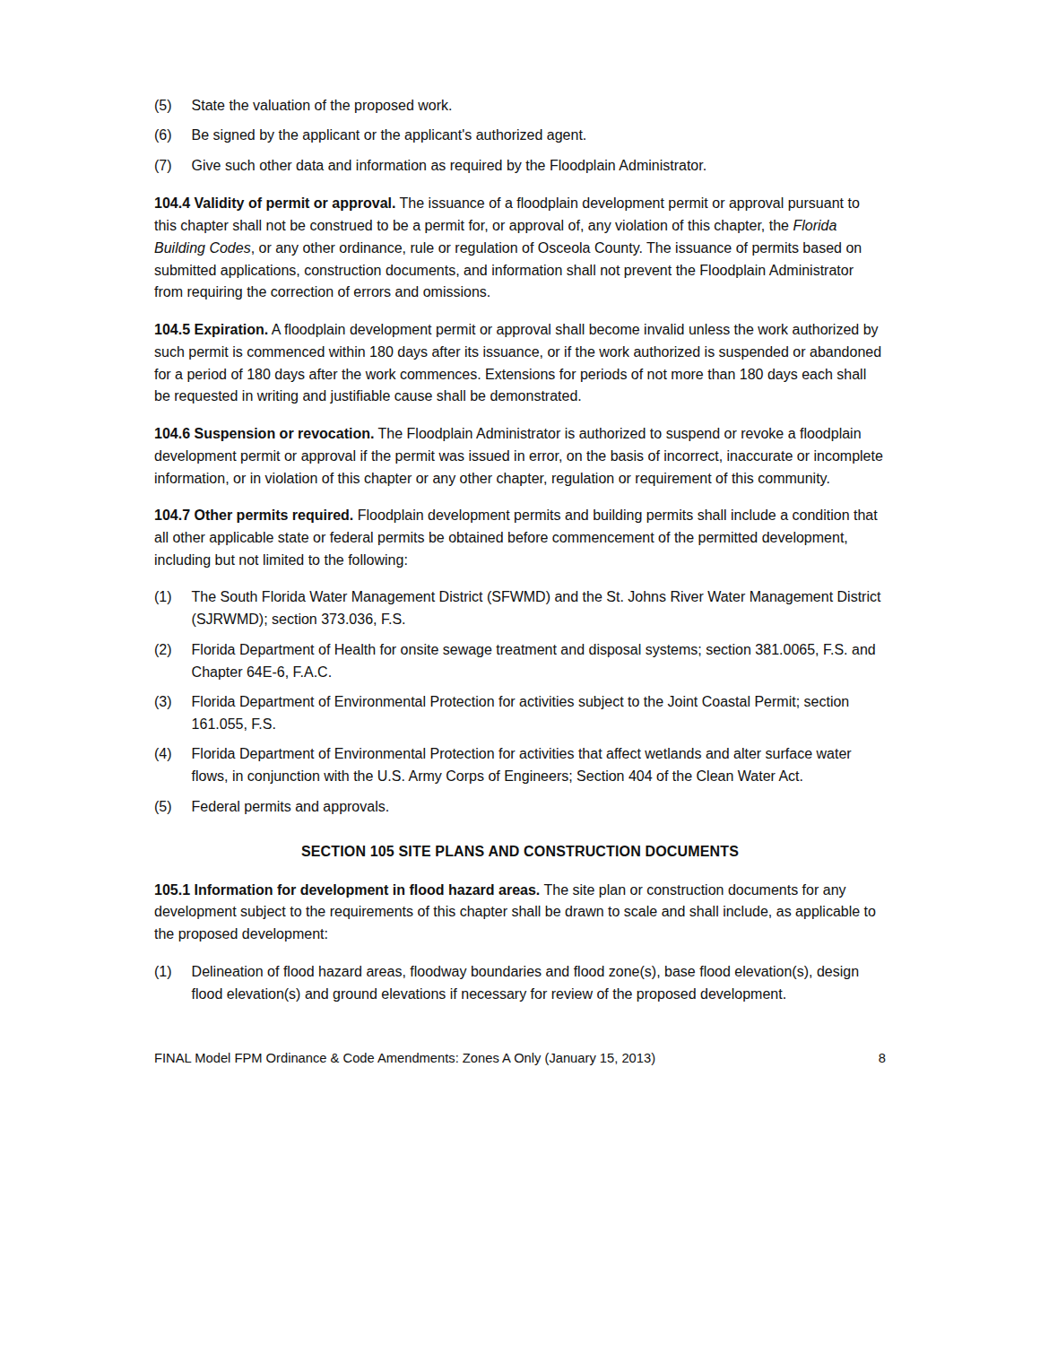(5) State the valuation of the proposed work.
(6) Be signed by the applicant or the applicant's authorized agent.
(7) Give such other data and information as required by the Floodplain Administrator.
104.4 Validity of permit or approval. The issuance of a floodplain development permit or approval pursuant to this chapter shall not be construed to be a permit for, or approval of, any violation of this chapter, the Florida Building Codes, or any other ordinance, rule or regulation of Osceola County. The issuance of permits based on submitted applications, construction documents, and information shall not prevent the Floodplain Administrator from requiring the correction of errors and omissions.
104.5 Expiration. A floodplain development permit or approval shall become invalid unless the work authorized by such permit is commenced within 180 days after its issuance, or if the work authorized is suspended or abandoned for a period of 180 days after the work commences. Extensions for periods of not more than 180 days each shall be requested in writing and justifiable cause shall be demonstrated.
104.6 Suspension or revocation. The Floodplain Administrator is authorized to suspend or revoke a floodplain development permit or approval if the permit was issued in error, on the basis of incorrect, inaccurate or incomplete information, or in violation of this chapter or any other chapter, regulation or requirement of this community.
104.7 Other permits required. Floodplain development permits and building permits shall include a condition that all other applicable state or federal permits be obtained before commencement of the permitted development, including but not limited to the following:
(1) The South Florida Water Management District (SFWMD) and the St. Johns River Water Management District (SJRWMD); section 373.036, F.S.
(2) Florida Department of Health for onsite sewage treatment and disposal systems; section 381.0065, F.S. and Chapter 64E-6, F.A.C.
(3) Florida Department of Environmental Protection for activities subject to the Joint Coastal Permit; section 161.055, F.S.
(4) Florida Department of Environmental Protection for activities that affect wetlands and alter surface water flows, in conjunction with the U.S. Army Corps of Engineers; Section 404 of the Clean Water Act.
(5) Federal permits and approvals.
SECTION 105 SITE PLANS AND CONSTRUCTION DOCUMENTS
105.1 Information for development in flood hazard areas. The site plan or construction documents for any development subject to the requirements of this chapter shall be drawn to scale and shall include, as applicable to the proposed development:
(1) Delineation of flood hazard areas, floodway boundaries and flood zone(s), base flood elevation(s), design flood elevation(s) and ground elevations if necessary for review of the proposed development.
FINAL Model FPM Ordinance & Code Amendments: Zones A Only (January 15, 2013) 8